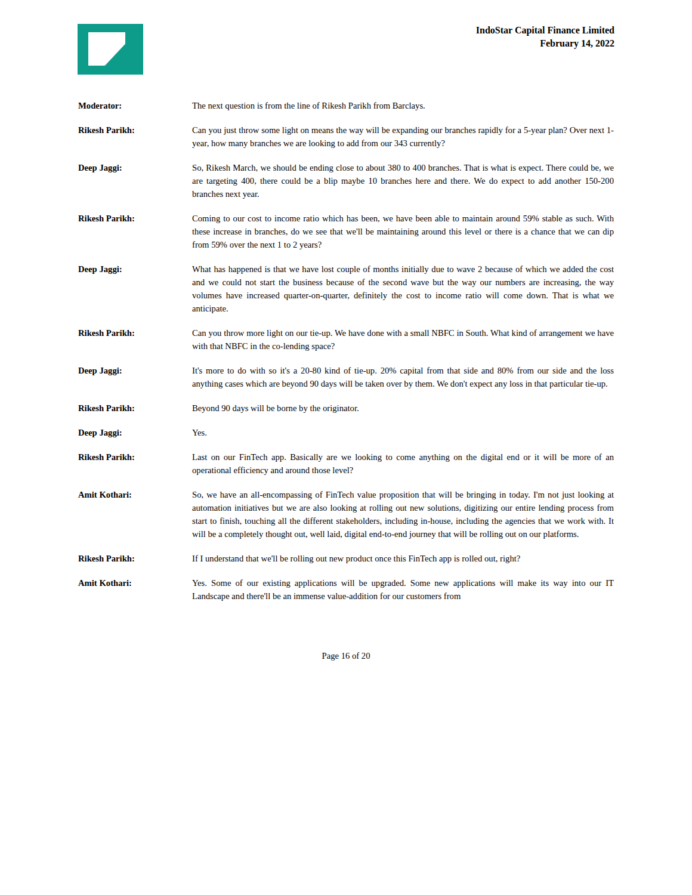IndoStar Capital Finance Limited
February 14, 2022
| Moderator: | The next question is from the line of Rikesh Parikh from Barclays. |
| Rikesh Parikh: | Can you just throw some light on means the way will be expanding our branches rapidly for a 5-year plan? Over next 1-year, how many branches we are looking to add from our 343 currently? |
| Deep Jaggi: | So, Rikesh March, we should be ending close to about 380 to 400 branches. That is what is expect. There could be, we are targeting 400, there could be a blip maybe 10 branches here and there. We do expect to add another 150-200 branches next year. |
| Rikesh Parikh: | Coming to our cost to income ratio which has been, we have been able to maintain around 59% stable as such. With these increase in branches, do we see that we'll be maintaining around this level or there is a chance that we can dip from 59% over the next 1 to 2 years? |
| Deep Jaggi: | What has happened is that we have lost couple of months initially due to wave 2 because of which we added the cost and we could not start the business because of the second wave but the way our numbers are increasing, the way volumes have increased quarter-on-quarter, definitely the cost to income ratio will come down. That is what we anticipate. |
| Rikesh Parikh: | Can you throw more light on our tie-up. We have done with a small NBFC in South. What kind of arrangement we have with that NBFC in the co-lending space? |
| Deep Jaggi: | It's more to do with so it's a 20-80 kind of tie-up. 20% capital from that side and 80% from our side and the loss anything cases which are beyond 90 days will be taken over by them. We don't expect any loss in that particular tie-up. |
| Rikesh Parikh: | Beyond 90 days will be borne by the originator. |
| Deep Jaggi: | Yes. |
| Rikesh Parikh: | Last on our FinTech app. Basically are we looking to come anything on the digital end or it will be more of an operational efficiency and around those level? |
| Amit Kothari: | So, we have an all-encompassing of FinTech value proposition that will be bringing in today. I'm not just looking at automation initiatives but we are also looking at rolling out new solutions, digitizing our entire lending process from start to finish, touching all the different stakeholders, including in-house, including the agencies that we work with. It will be a completely thought out, well laid, digital end-to-end journey that will be rolling out on our platforms. |
| Rikesh Parikh: | If I understand that we'll be rolling out new product once this FinTech app is rolled out, right? |
| Amit Kothari: | Yes. Some of our existing applications will be upgraded. Some new applications will make its way into our IT Landscape and there'll be an immense value-addition for our customers from |
Page 16 of 20